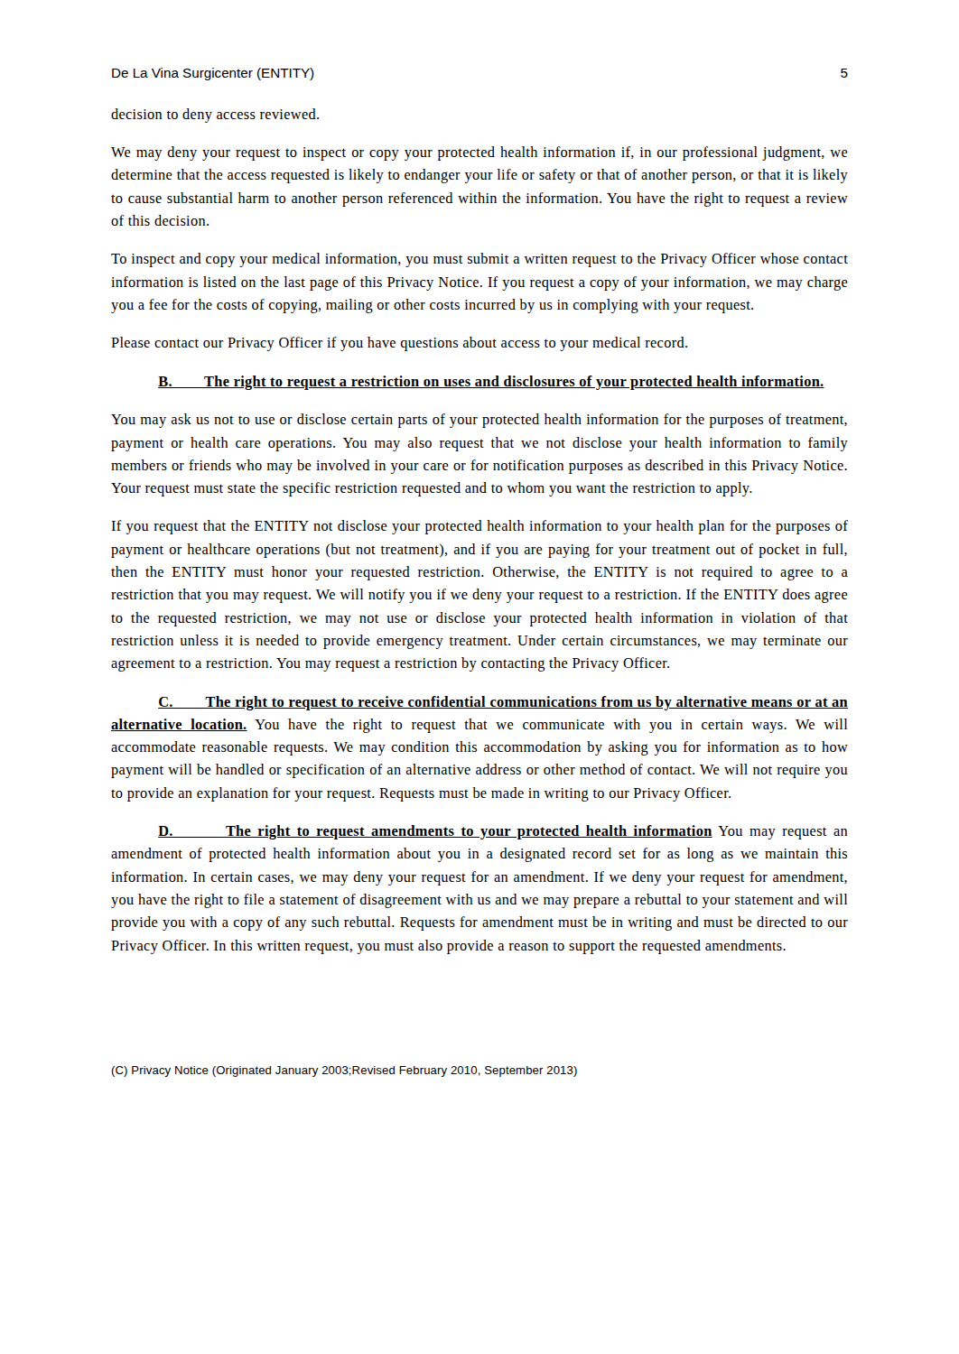De La Vina Surgicenter (ENTITY) 5
decision to deny access reviewed.
We may deny your request to inspect or copy your protected health information if, in our professional judgment, we determine that the access requested is likely to endanger your life or safety or that of another person, or that it is likely to cause substantial harm to another person referenced within the information. You have the right to request a review of this decision.
To inspect and copy your medical information, you must submit a written request to the Privacy Officer whose contact information is listed on the last page of this Privacy Notice. If you request a copy of your information, we may charge you a fee for the costs of copying, mailing or other costs incurred by us in complying with your request.
Please contact our Privacy Officer if you have questions about access to your medical record.
B. The right to request a restriction on uses and disclosures of your protected health information.
You may ask us not to use or disclose certain parts of your protected health information for the purposes of treatment, payment or health care operations. You may also request that we not disclose your health information to family members or friends who may be involved in your care or for notification purposes as described in this Privacy Notice. Your request must state the specific restriction requested and to whom you want the restriction to apply.
If you request that the ENTITY not disclose your protected health information to your health plan for the purposes of payment or healthcare operations (but not treatment), and if you are paying for your treatment out of pocket in full, then the ENTITY must honor your requested restriction. Otherwise, the ENTITY is not required to agree to a restriction that you may request. We will notify you if we deny your request to a restriction. If the ENTITY does agree to the requested restriction, we may not use or disclose your protected health information in violation of that restriction unless it is needed to provide emergency treatment. Under certain circumstances, we may terminate our agreement to a restriction. You may request a restriction by contacting the Privacy Officer.
C. The right to request to receive confidential communications from us by alternative means or at an alternative location. You have the right to request that we communicate with you in certain ways. We will accommodate reasonable requests. We may condition this accommodation by asking you for information as to how payment will be handled or specification of an alternative address or other method of contact. We will not require you to provide an explanation for your request. Requests must be made in writing to our Privacy Officer.
D. The right to request amendments to your protected health information You may request an amendment of protected health information about you in a designated record set for as long as we maintain this information. In certain cases, we may deny your request for an amendment. If we deny your request for amendment, you have the right to file a statement of disagreement with us and we may prepare a rebuttal to your statement and will provide you with a copy of any such rebuttal. Requests for amendment must be in writing and must be directed to our Privacy Officer. In this written request, you must also provide a reason to support the requested amendments.
(C) Privacy Notice (Originated January 2003;Revised February 2010, September 2013)